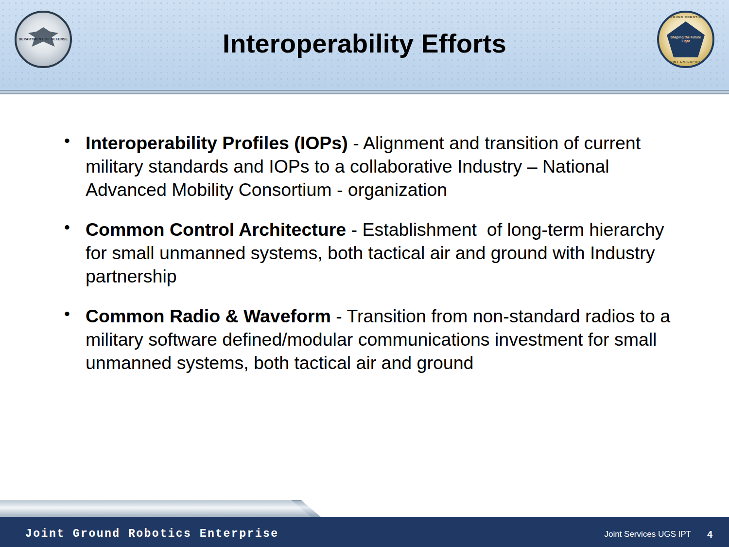Interoperability Efforts
GROUND ROBOTICS
Shaping the Future Fight
JOINT ENTERPRISE
Interoperability Profiles (IOPs) - Alignment and transition of current military standards and IOPs to a collaborative Industry – National Advanced Mobility Consortium - organization
Common Control Architecture - Establishment of long-term hierarchy for small unmanned systems, both tactical air and ground with Industry partnership
Common Radio & Waveform - Transition from non-standard radios to a military software defined/modular communications investment for small unmanned systems, both tactical air and ground
Joint Ground Robotics Enterprise
Joint Services UGS IPT
4